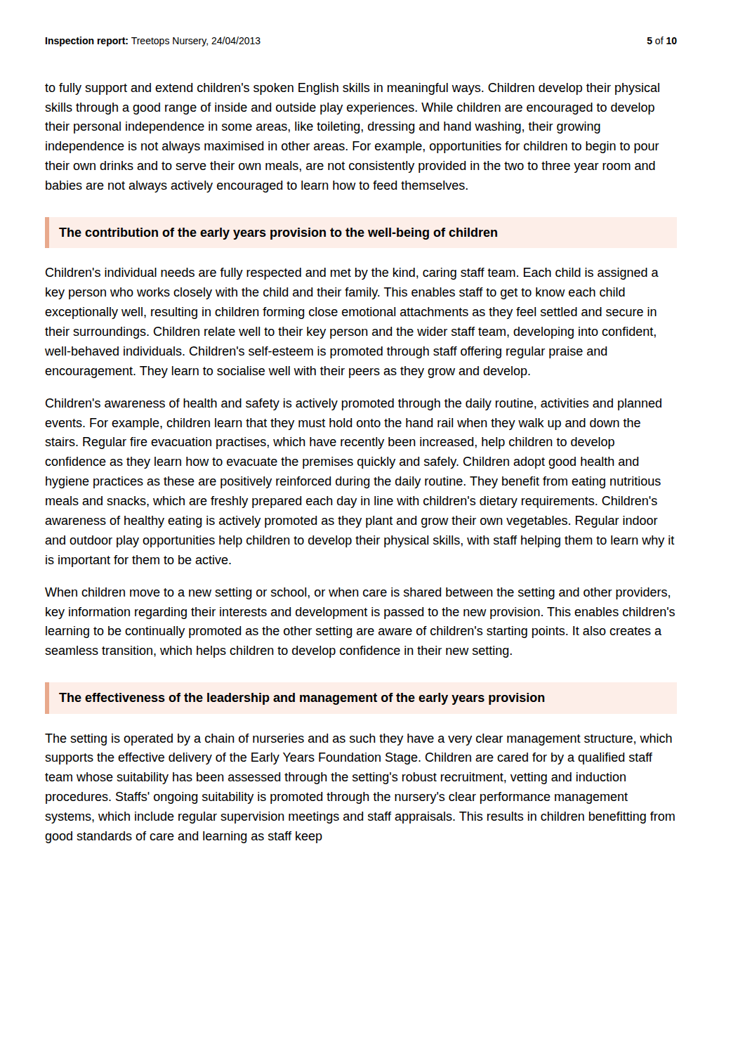Inspection report: Treetops Nursery, 24/04/2013
5 of 10
to fully support and extend children's spoken English skills in meaningful ways. Children develop their physical skills through a good range of inside and outside play experiences. While children are encouraged to develop their personal independence in some areas, like toileting, dressing and hand washing, their growing independence is not always maximised in other areas. For example, opportunities for children to begin to pour their own drinks and to serve their own meals, are not consistently provided in the two to three year room and babies are not always actively encouraged to learn how to feed themselves.
The contribution of the early years provision to the well-being of children
Children's individual needs are fully respected and met by the kind, caring staff team. Each child is assigned a key person who works closely with the child and their family. This enables staff to get to know each child exceptionally well, resulting in children forming close emotional attachments as they feel settled and secure in their surroundings. Children relate well to their key person and the wider staff team, developing into confident, well-behaved individuals. Children's self-esteem is promoted through staff offering regular praise and encouragement. They learn to socialise well with their peers as they grow and develop.
Children's awareness of health and safety is actively promoted through the daily routine, activities and planned events. For example, children learn that they must hold onto the hand rail when they walk up and down the stairs. Regular fire evacuation practises, which have recently been increased, help children to develop confidence as they learn how to evacuate the premises quickly and safely. Children adopt good health and hygiene practices as these are positively reinforced during the daily routine. They benefit from eating nutritious meals and snacks, which are freshly prepared each day in line with children's dietary requirements. Children's awareness of healthy eating is actively promoted as they plant and grow their own vegetables. Regular indoor and outdoor play opportunities help children to develop their physical skills, with staff helping them to learn why it is important for them to be active.
When children move to a new setting or school, or when care is shared between the setting and other providers, key information regarding their interests and development is passed to the new provision. This enables children's learning to be continually promoted as the other setting are aware of children's starting points. It also creates a seamless transition, which helps children to develop confidence in their new setting.
The effectiveness of the leadership and management of the early years provision
The setting is operated by a chain of nurseries and as such they have a very clear management structure, which supports the effective delivery of the Early Years Foundation Stage. Children are cared for by a qualified staff team whose suitability has been assessed through the setting's robust recruitment, vetting and induction procedures. Staffs' ongoing suitability is promoted through the nursery's clear performance management systems, which include regular supervision meetings and staff appraisals. This results in children benefitting from good standards of care and learning as staff keep